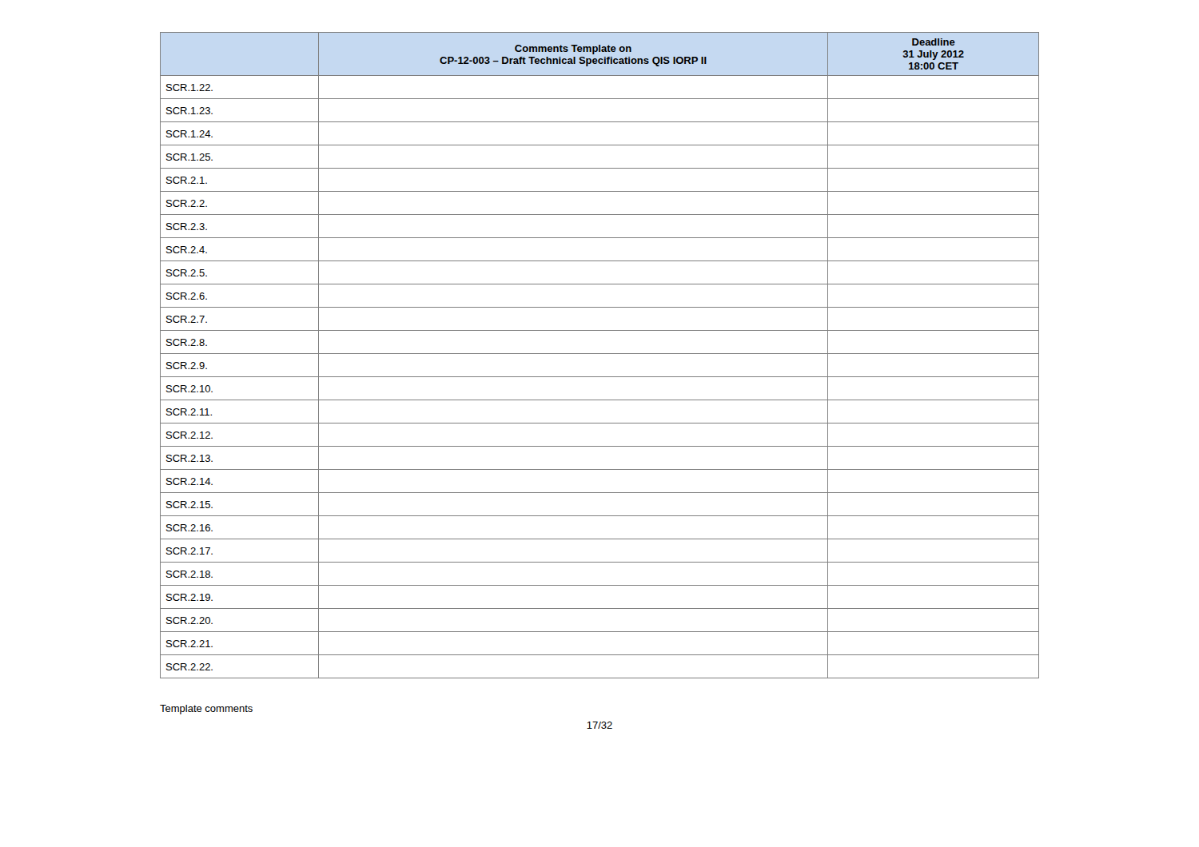| | Comments Template on CP-12-003 – Draft Technical Specifications QIS IORP II | Deadline 31 July 2012 18:00 CET |
| --- | --- | --- |
| SCR.1.22. | | |
| SCR.1.23. | | |
| SCR.1.24. | | |
| SCR.1.25. | | |
| SCR.2.1. | | |
| SCR.2.2. | | |
| SCR.2.3. | | |
| SCR.2.4. | | |
| SCR.2.5. | | |
| SCR.2.6. | | |
| SCR.2.7. | | |
| SCR.2.8. | | |
| SCR.2.9. | | |
| SCR.2.10. | | |
| SCR.2.11. | | |
| SCR.2.12. | | |
| SCR.2.13. | | |
| SCR.2.14. | | |
| SCR.2.15. | | |
| SCR.2.16. | | |
| SCR.2.17. | | |
| SCR.2.18. | | |
| SCR.2.19. | | |
| SCR.2.20. | | |
| SCR.2.21. | | |
| SCR.2.22. | | |
Template comments
17/32